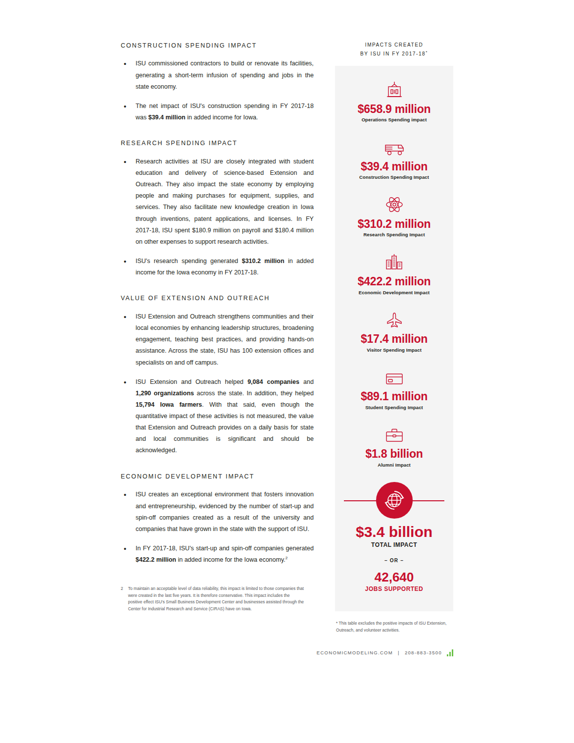Construction Spending Impact
ISU commissioned contractors to build or renovate its facilities, generating a short-term infusion of spending and jobs in the state economy.
The net impact of ISU's construction spending in FY 2017-18 was $39.4 million in added income for Iowa.
Research Spending Impact
Research activities at ISU are closely integrated with student education and delivery of science-based Extension and Outreach. They also impact the state economy by employing people and making purchases for equipment, supplies, and services. They also facilitate new knowledge creation in Iowa through inventions, patent applications, and licenses. In FY 2017-18, ISU spent $180.9 million on payroll and $180.4 million on other expenses to support research activities.
ISU's research spending generated $310.2 million in added income for the Iowa economy in FY 2017-18.
Value of Extension and Outreach
ISU Extension and Outreach strengthens communities and their local economies by enhancing leadership structures, broadening engagement, teaching best practices, and providing hands-on assistance. Across the state, ISU has 100 extension offices and specialists on and off campus.
ISU Extension and Outreach helped 9,084 companies and 1,290 organizations across the state. In addition, they helped 15,794 Iowa farmers. With that said, even though the quantitative impact of these activities is not measured, the value that Extension and Outreach provides on a daily basis for state and local communities is significant and should be acknowledged.
Economic Development Impact
ISU creates an exceptional environment that fosters innovation and entrepreneurship, evidenced by the number of start-up and spin-off companies created as a result of the university and companies that have grown in the state with the support of ISU.
In FY 2017-18, ISU's start-up and spin-off companies generated $422.2 million in added income for the Iowa economy.2
2 To maintain an acceptable level of data reliability, this impact is limited to those companies that were created in the last five years. It is therefore conservative. This impact includes the positive effect ISU's Small Business Development Center and businesses assisted through the Center for Industrial Research and Service (CIRAS) have on Iowa.
Impacts Created
by ISU in FY 2017-18*
$658.9 million
Operations Spending impact
$39.4 million
Construction Spending Impact
$310.2 million
Research Spending Impact
$422.2 million
Economic Development Impact
$17.4 million
Visitor Spending Impact
$89.1 million
Student Spending Impact
$1.8 billion
Alumni Impact
$3.4 billion
TOTAL IMPACT
– OR –
42,640
JOBS SUPPORTED
* This table excludes the positive impacts of ISU Extension, Outreach, and volunteer activities.
ECONOMICMODELING.COM | 208-883-3500